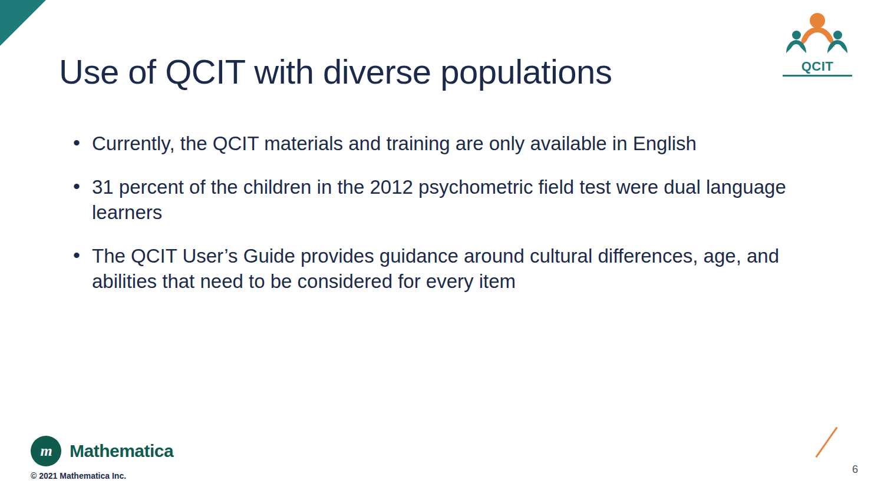QCIT
Use of QCIT with diverse populations
Currently, the QCIT materials and training are only available in English
31 percent of the children in the 2012 psychometric field test were dual language learners
The QCIT User’s Guide provides guidance around cultural differences, age, and abilities that need to be considered for every item
m
Mathematica
© 2021 Mathematica Inc.
6